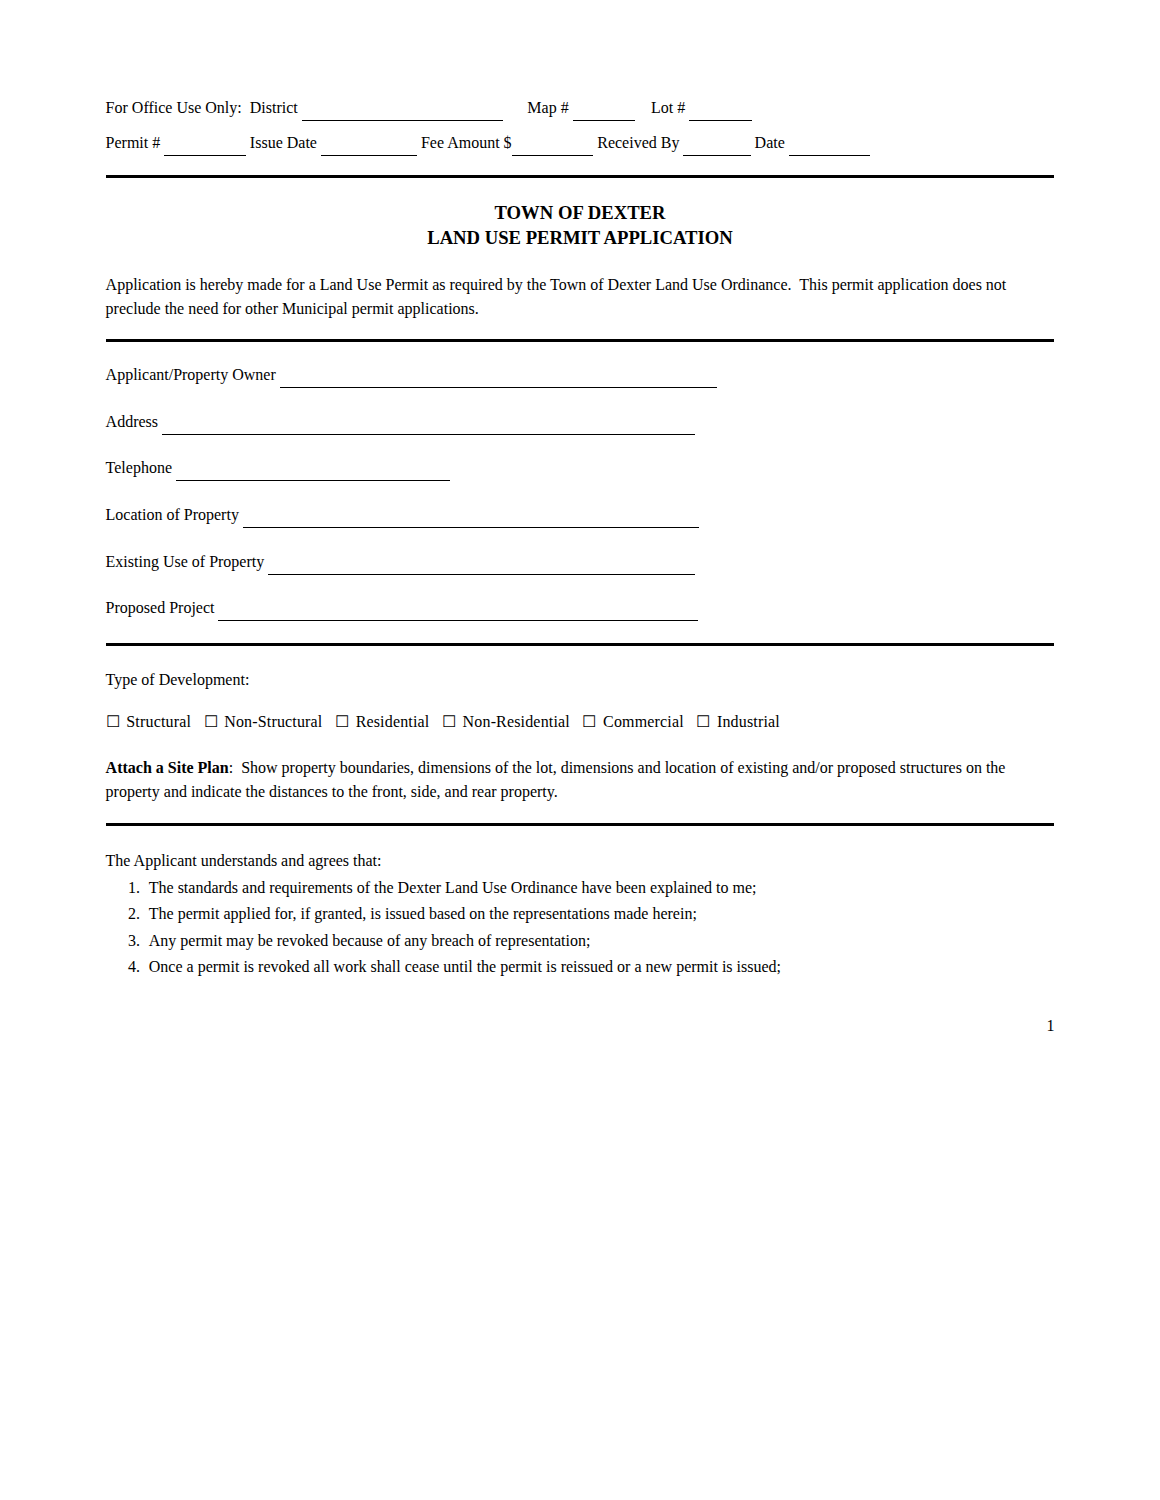For Office Use Only: District Map # Lot #
Permit # Issue Date Fee Amount $ Received By Date
TOWN OF DEXTER
LAND USE PERMIT APPLICATION
Application is hereby made for a Land Use Permit as required by the Town of Dexter Land Use Ordinance. This permit application does not preclude the need for other Municipal permit applications.
Applicant/Property Owner
Address
Telephone
Location of Property
Existing Use of Property
Proposed Project
Type of Development:
☐ Structural ☐ Non-Structural ☐ Residential ☐ Non-Residential ☐ Commercial ☐ Industrial
Attach a Site Plan: Show property boundaries, dimensions of the lot, dimensions and location of existing and/or proposed structures on the property and indicate the distances to the front, side, and rear property.
The Applicant understands and agrees that:
The standards and requirements of the Dexter Land Use Ordinance have been explained to me;
The permit applied for, if granted, is issued based on the representations made herein;
Any permit may be revoked because of any breach of representation;
Once a permit is revoked all work shall cease until the permit is reissued or a new permit is issued;
1